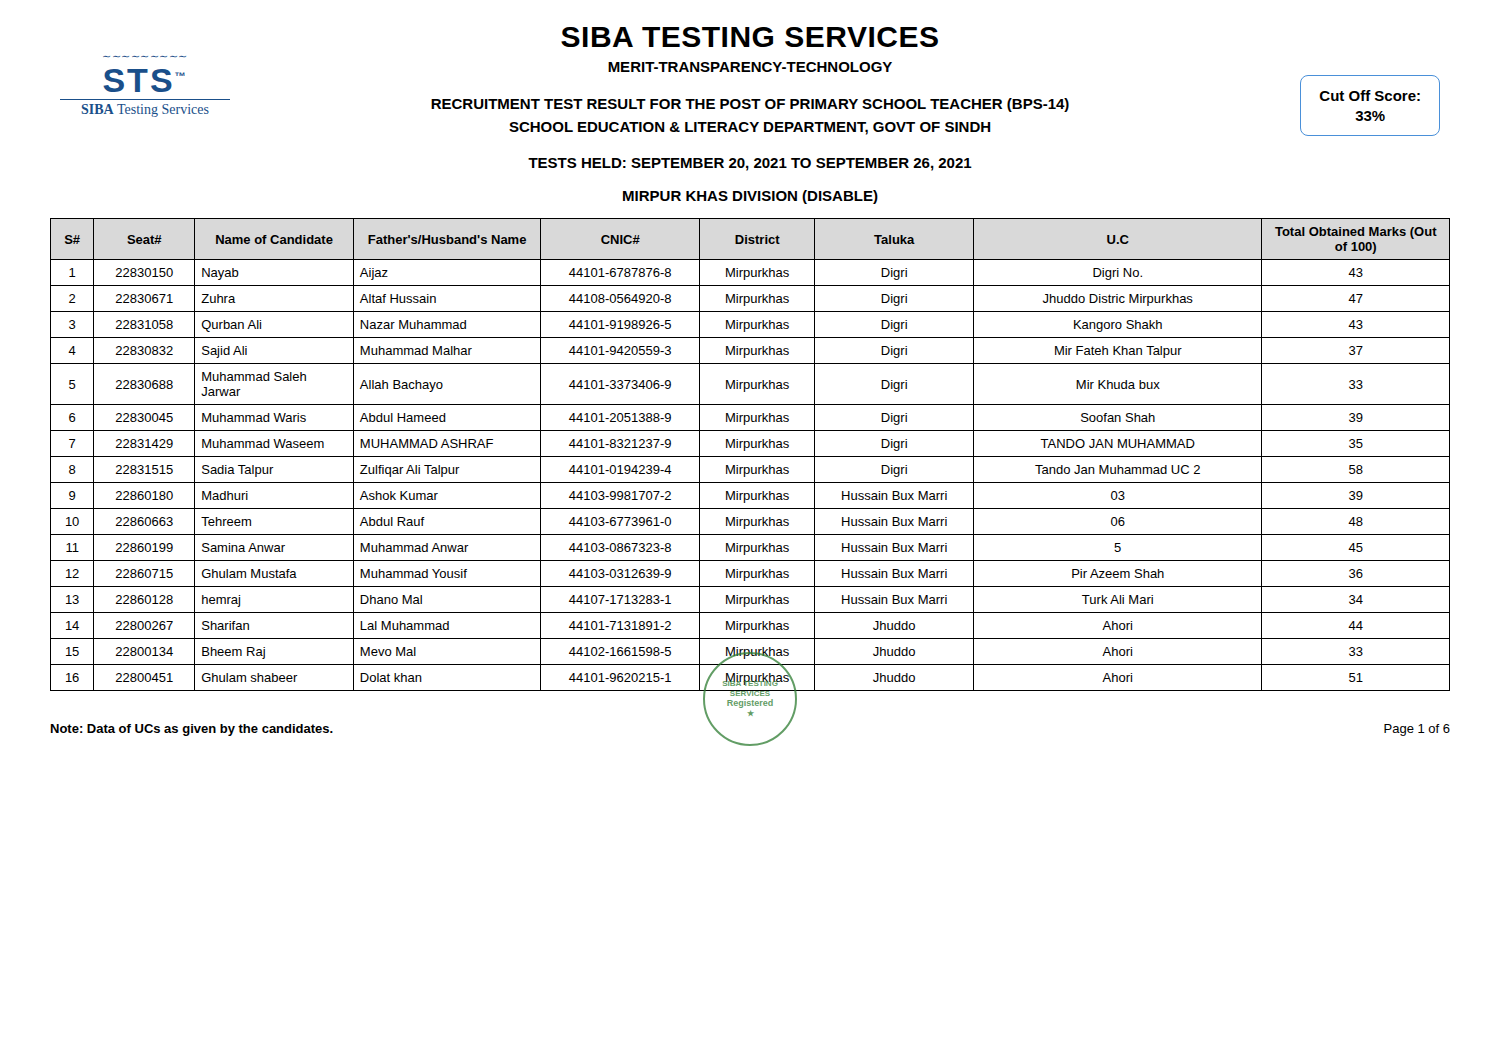∼∼∼∼∼∼∼∼∼
STS™
SIBA Testing Services
Cut Off Score:
33%
SIBA TESTING SERVICES
MERIT-TRANSPARENCY-TECHNOLOGY
RECRUITMENT TEST RESULT FOR THE POST OF PRIMARY SCHOOL TEACHER (BPS-14)
SCHOOL EDUCATION & LITERACY DEPARTMENT, GOVT OF SINDH
TESTS HELD: SEPTEMBER 20, 2021 TO SEPTEMBER 26, 2021
MIRPUR KHAS DIVISION (DISABLE)
| S# | Seat# | Name of Candidate | Father's/Husband's Name | CNIC# | District | Taluka | U.C | Total Obtained Marks (Out of 100) |
| --- | --- | --- | --- | --- | --- | --- | --- | --- |
| 1 | 22830150 | Nayab | Aijaz | 44101-6787876-8 | Mirpurkhas | Digri | Digri No. | 43 |
| 2 | 22830671 | Zuhra | Altaf Hussain | 44108-0564920-8 | Mirpurkhas | Digri | Jhuddo Distric Mirpurkhas | 47 |
| 3 | 22831058 | Qurban Ali | Nazar Muhammad | 44101-9198926-5 | Mirpurkhas | Digri | Kangoro Shakh | 43 |
| 4 | 22830832 | Sajid Ali | Muhammad Malhar | 44101-9420559-3 | Mirpurkhas | Digri | Mir Fateh Khan Talpur | 37 |
| 5 | 22830688 | Muhammad Saleh Jarwar | Allah Bachayo | 44101-3373406-9 | Mirpurkhas | Digri | Mir Khuda bux | 33 |
| 6 | 22830045 | Muhammad Waris | Abdul Hameed | 44101-2051388-9 | Mirpurkhas | Digri | Soofan Shah | 39 |
| 7 | 22831429 | Muhammad Waseem | MUHAMMAD ASHRAF | 44101-8321237-9 | Mirpurkhas | Digri | TANDO JAN MUHAMMAD | 35 |
| 8 | 22831515 | Sadia Talpur | Zulfiqar Ali Talpur | 44101-0194239-4 | Mirpurkhas | Digri | Tando Jan Muhammad UC 2 | 58 |
| 9 | 22860180 | Madhuri | Ashok Kumar | 44103-9981707-2 | Mirpurkhas | Hussain Bux Marri | 03 | 39 |
| 10 | 22860663 | Tehreem | Abdul Rauf | 44103-6773961-0 | Mirpurkhas | Hussain Bux Marri | 06 | 48 |
| 11 | 22860199 | Samina Anwar | Muhammad Anwar | 44103-0867323-8 | Mirpurkhas | Hussain Bux Marri | 5 | 45 |
| 12 | 22860715 | Ghulam Mustafa | Muhammad Yousif | 44103-0312639-9 | Mirpurkhas | Hussain Bux Marri | Pir Azeem Shah | 36 |
| 13 | 22860128 | hemraj | Dhano Mal | 44107-1713283-1 | Mirpurkhas | Hussain Bux Marri | Turk Ali Mari | 34 |
| 14 | 22800267 | Sharifan | Lal Muhammad | 44101-7131891-2 | Mirpurkhas | Jhuddo | Ahori | 44 |
| 15 | 22800134 | Bheem Raj | Mevo Mal | 44102-1661598-5 | Mirpurkhas | Jhuddo | Ahori | 33 |
| 16 | 22800451 | Ghulam shabeer | Dolat khan | 44101-9620215-1 | Mirpurkhas | Jhuddo | Ahori | 51 |
Note: Data of UCs as given by the candidates.
SIBA TESTING SERVICES
Registered
★
Page 1 of 6